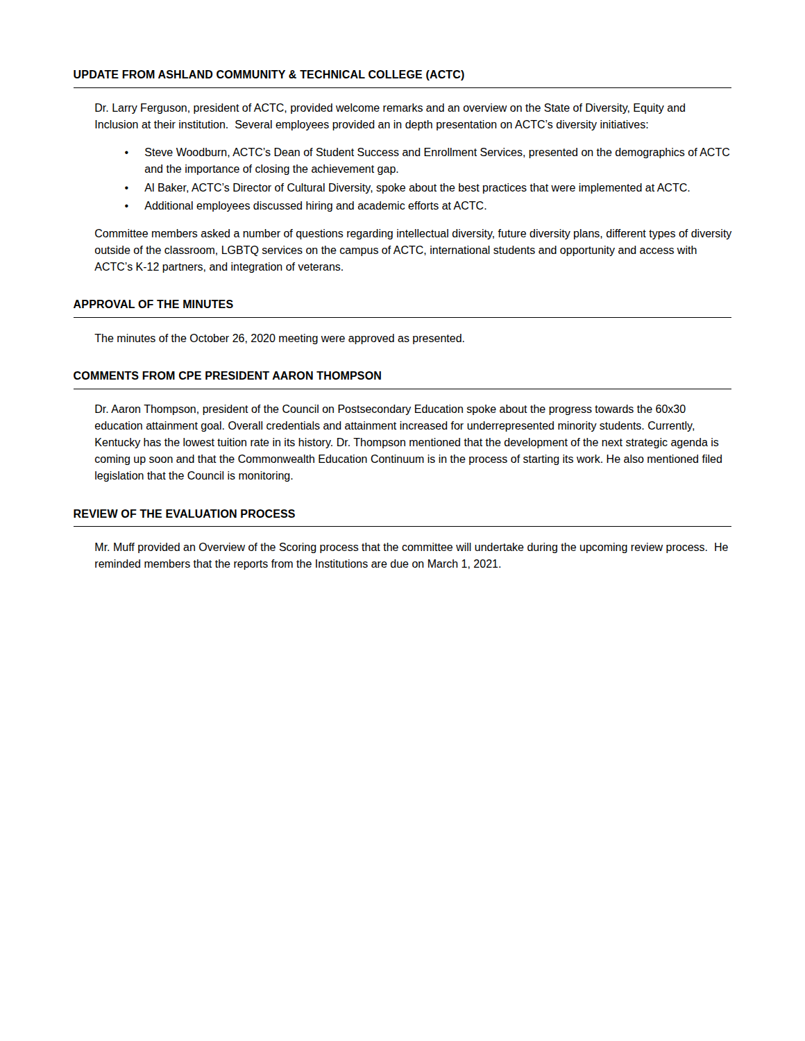Update from Ashland Community & Technical College (ACTC)
Dr. Larry Ferguson, president of ACTC, provided welcome remarks and an overview on the State of Diversity, Equity and Inclusion at their institution. Several employees provided an in depth presentation on ACTC’s diversity initiatives:
Steve Woodburn, ACTC’s Dean of Student Success and Enrollment Services, presented on the demographics of ACTC and the importance of closing the achievement gap.
Al Baker, ACTC’s Director of Cultural Diversity, spoke about the best practices that were implemented at ACTC.
Additional employees discussed hiring and academic efforts at ACTC.
Committee members asked a number of questions regarding intellectual diversity, future diversity plans, different types of diversity outside of the classroom, LGBTQ services on the campus of ACTC, international students and opportunity and access with ACTC’s K-12 partners, and integration of veterans.
Approval of the Minutes
The minutes of the October 26, 2020 meeting were approved as presented.
Comments from CPE President Aaron Thompson
Dr. Aaron Thompson, president of the Council on Postsecondary Education spoke about the progress towards the 60x30 education attainment goal. Overall credentials and attainment increased for underrepresented minority students. Currently, Kentucky has the lowest tuition rate in its history. Dr. Thompson mentioned that the development of the next strategic agenda is coming up soon and that the Commonwealth Education Continuum is in the process of starting its work. He also mentioned filed legislation that the Council is monitoring.
Review of the Evaluation Process
Mr. Muff provided an Overview of the Scoring process that the committee will undertake during the upcoming review process. He reminded members that the reports from the Institutions are due on March 1, 2021.